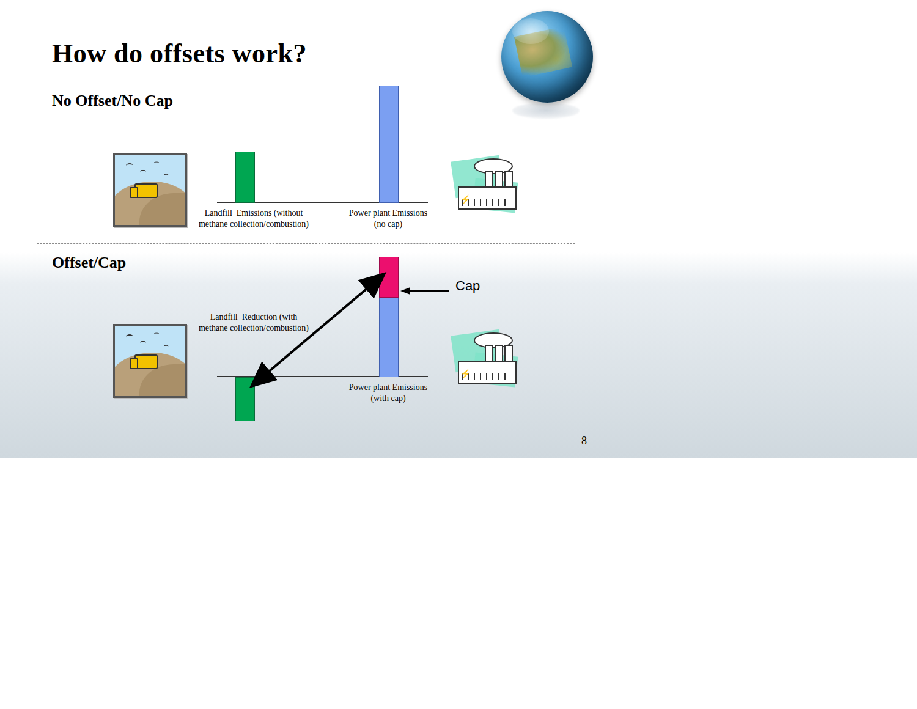How do offsets work?
No Offset/No Cap
Offset/Cap
⚡
⚡
Landfill Emissions (without methane collection/combustion)
Power plant Emissions (no cap)
Landfill Reduction (with methane collection/combustion)
Power plant Emissions (with cap)
Cap
8